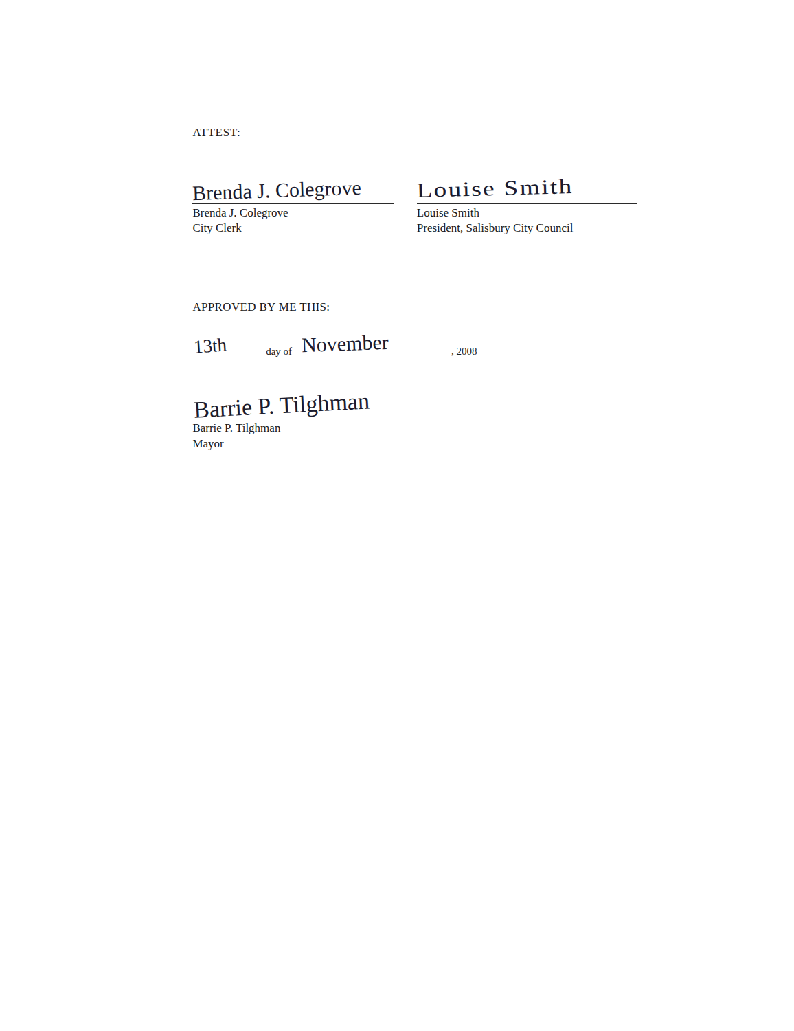ATTEST:
Brenda J. Colegrove
Brenda J. Colegrove
City Clerk
Louise Smith
Louise Smith
President, Salisbury City Council
APPROVED BY ME THIS:
13th
day of
November
, 2008
Barrie P. Tilghman
Barrie P. Tilghman
Mayor